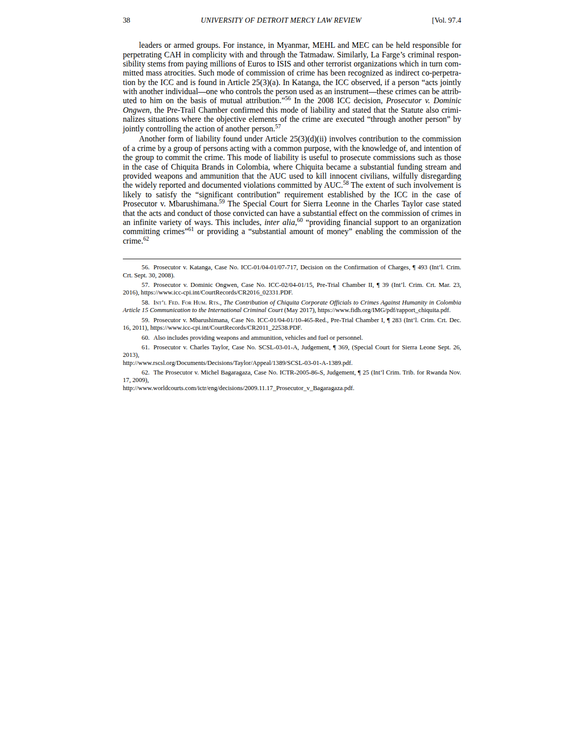38 UNIVERSITY OF DETROIT MERCY LAW REVIEW [Vol. 97.4
leaders or armed groups. For instance, in Myanmar, MEHL and MEC can be held responsible for perpetrating CAH in complicity with and through the Tatmadaw. Similarly, La Farge’s criminal responsibility stems from paying millions of Euros to ISIS and other terrorist organizations which in turn committed mass atrocities. Such mode of commission of crime has been recognized as indirect co-perpetration by the ICC and is found in Article 25(3)(a). In Katanga, the ICC observed, if a person “acts jointly with another individual—one who controls the person used as an instrument—these crimes can be attributed to him on the basis of mutual attribution.”56 In the 2008 ICC decision, Prosecutor v. Dominic Ongwen, the Pre-Trail Chamber confirmed this mode of liability and stated that the Statute also criminalizes situations where the objective elements of the crime are executed “through another person” by jointly controlling the action of another person.57
Another form of liability found under Article 25(3)(d)(ii) involves contribution to the commission of a crime by a group of persons acting with a common purpose, with the knowledge of, and intention of the group to commit the crime. This mode of liability is useful to prosecute commissions such as those in the case of Chiquita Brands in Colombia, where Chiquita became a substantial funding stream and provided weapons and ammunition that the AUC used to kill innocent civilians, wilfully disregarding the widely reported and documented violations committed by AUC.58 The extent of such involvement is likely to satisfy the “significant contribution” requirement established by the ICC in the case of Prosecutor v. Mbarushimana.59 The Special Court for Sierra Leonne in the Charles Taylor case stated that the acts and conduct of those convicted can have a substantial effect on the commission of crimes in an infinite variety of ways. This includes, inter alia,60 “providing financial support to an organization committing crimes”61 or providing a “substantial amount of money” enabling the commission of the crime.62
Prosecutor v. Katanga, Case No. ICC-01/04-01/07-717, Decision on the Confirmation of Charges, ¶ 493 (Int’l. Crim. Crt. Sept. 30, 2008).
Prosecutor v. Dominic Ongwen, Case No. ICC-02/04-01/15, Pre-Trial Chamber II, ¶ 39 (Int’l. Crim. Crt. Mar. 23, 2016), https://www.icc-cpi.int/CourtRecords/CR2016_02331.PDF.
Int’l Fed. For Hum. Rts., The Contribution of Chiquita Corporate Officials to Crimes Against Humanity in Colombia Article 15 Communication to the International Criminal Court (May 2017), https://www.fidh.org/IMG/pdf/rapport_chiquita.pdf.
Prosecutor v. Mbarushimana, Case No. ICC-01/04-01/10-465-Red., Pre-Trial Chamber I, ¶ 283 (Int’l. Crim. Crt. Dec. 16, 2011), https://www.icc-cpi.int/CourtRecords/CR2011_22538.PDF.
Also includes providing weapons and ammunition, vehicles and fuel or personnel.
Prosecutor v. Charles Taylor, Case No. SCSL-03-01-A, Judgement, ¶ 369, (Special Court for Sierra Leone Sept. 26, 2013), http://www.rscsl.org/Documents/Decisions/Taylor/Appeal/1389/SCSL-03-01-A-1389.pdf.
The Prosecutor v. Michel Bagaragaza, Case No. ICTR-2005-86-S, Judgement, ¶ 25 (Int’l Crim. Trib. for Rwanda Nov. 17, 2009), http://www.worldcourts.com/ictr/eng/decisions/2009.11.17_Prosecutor_v_Bagaragaza.pdf.